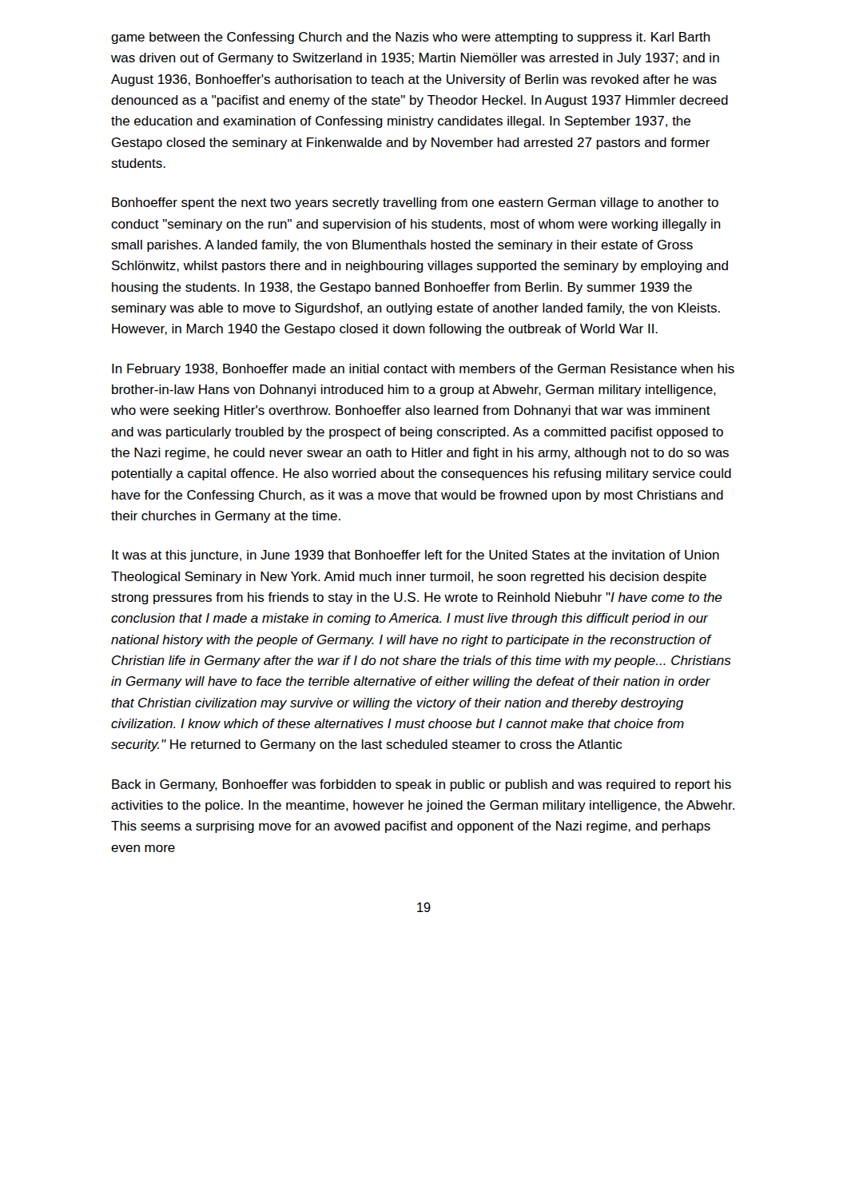game between the Confessing Church and the Nazis who were attempting to suppress it. Karl Barth was driven out of Germany to Switzerland in 1935; Martin Niemöller was arrested in July 1937; and in August 1936, Bonhoeffer's authorisation to teach at the University of Berlin was revoked after he was denounced as a "pacifist and enemy of the state" by Theodor Heckel. In August 1937 Himmler decreed the education and examination of Confessing ministry candidates illegal. In September 1937, the Gestapo closed the seminary at Finkenwalde and by November had arrested 27 pastors and former students.
Bonhoeffer spent the next two years secretly travelling from one eastern German village to another to conduct "seminary on the run" and supervision of his students, most of whom were working illegally in small parishes. A landed family, the von Blumenthals hosted the seminary in their estate of Gross Schlönwitz, whilst pastors there and in neighbouring villages supported the seminary by employing and housing the students. In 1938, the Gestapo banned Bonhoeffer from Berlin. By summer 1939 the seminary was able to move to Sigurdshof, an outlying estate of another landed family, the von Kleists. However, in March 1940 the Gestapo closed it down following the outbreak of World War II.
In February 1938, Bonhoeffer made an initial contact with members of the German Resistance when his brother-in-law Hans von Dohnanyi introduced him to a group at Abwehr, German military intelligence, who were seeking Hitler's overthrow. Bonhoeffer also learned from Dohnanyi that war was imminent and was particularly troubled by the prospect of being conscripted. As a committed pacifist opposed to the Nazi regime, he could never swear an oath to Hitler and fight in his army, although not to do so was potentially a capital offence. He also worried about the consequences his refusing military service could have for the Confessing Church, as it was a move that would be frowned upon by most Christians and their churches in Germany at the time.
It was at this juncture, in June 1939 that Bonhoeffer left for the United States at the invitation of Union Theological Seminary in New York. Amid much inner turmoil, he soon regretted his decision despite strong pressures from his friends to stay in the U.S. He wrote to Reinhold Niebuhr "I have come to the conclusion that I made a mistake in coming to America. I must live through this difficult period in our national history with the people of Germany. I will have no right to participate in the reconstruction of Christian life in Germany after the war if I do not share the trials of this time with my people... Christians in Germany will have to face the terrible alternative of either willing the defeat of their nation in order that Christian civilization may survive or willing the victory of their nation and thereby destroying civilization. I know which of these alternatives I must choose but I cannot make that choice from security." He returned to Germany on the last scheduled steamer to cross the Atlantic
Back in Germany, Bonhoeffer was forbidden to speak in public or publish and was required to report his activities to the police. In the meantime, however he joined the German military intelligence, the Abwehr. This seems a surprising move for an avowed pacifist and opponent of the Nazi regime, and perhaps even more
19